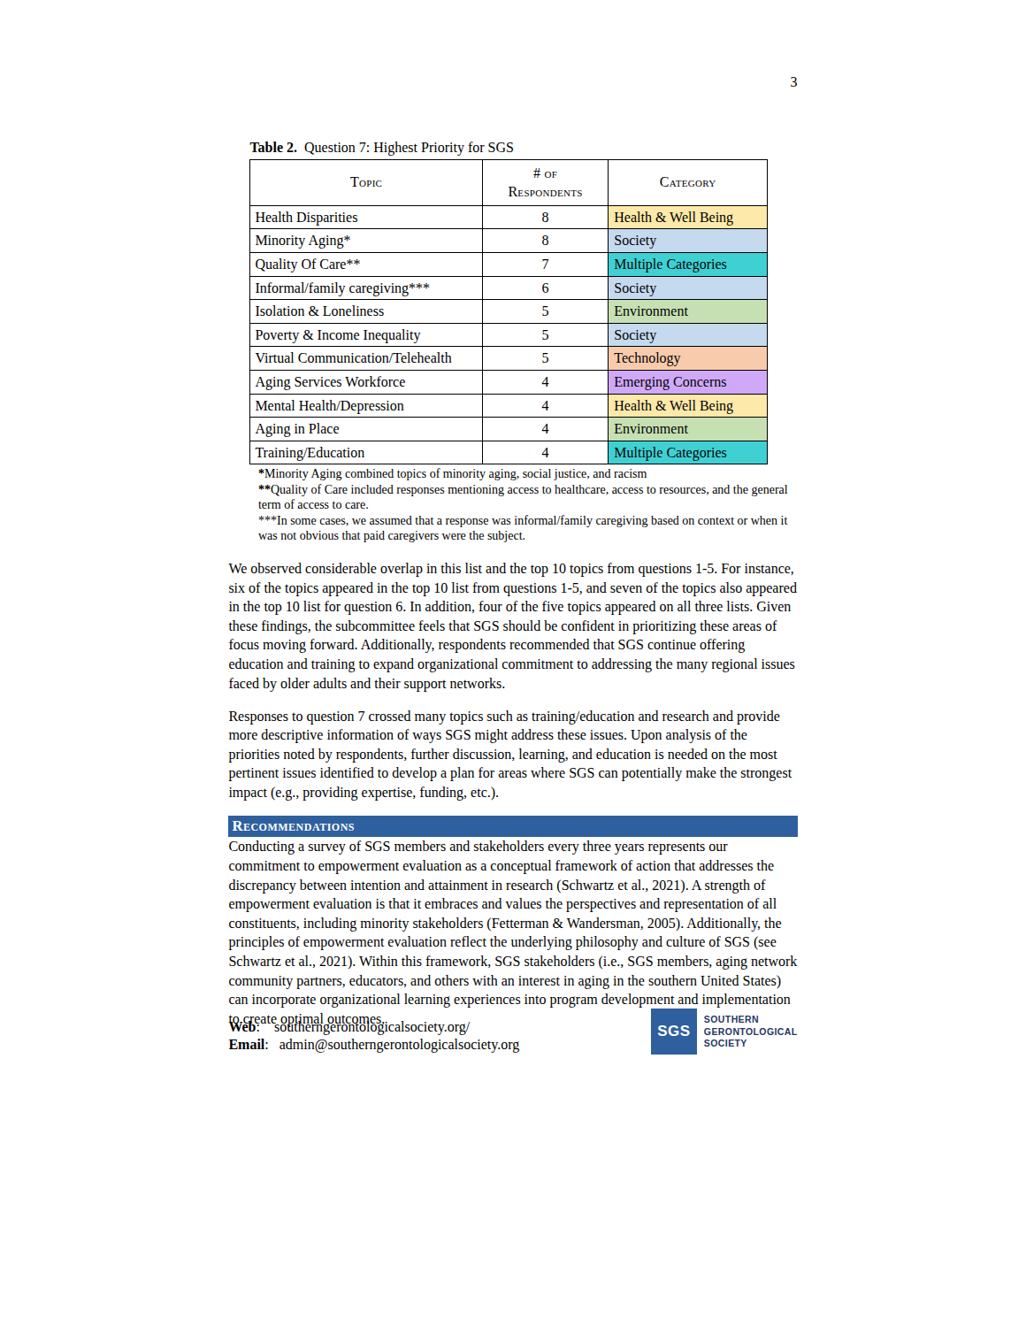3
Table 2. Question 7: Highest Priority for SGS
| Topic | # of Respondents | Category |
| --- | --- | --- |
| Health Disparities | 8 | Health & Well Being |
| Minority Aging* | 8 | Society |
| Quality Of Care** | 7 | Multiple Categories |
| Informal/family caregiving*** | 6 | Society |
| Isolation & Loneliness | 5 | Environment |
| Poverty & Income Inequality | 5 | Society |
| Virtual Communication/Telehealth | 5 | Technology |
| Aging Services Workforce | 4 | Emerging Concerns |
| Mental Health/Depression | 4 | Health & Well Being |
| Aging in Place | 4 | Environment |
| Training/Education | 4 | Multiple Categories |
*Minority Aging combined topics of minority aging, social justice, and racism
**Quality of Care included responses mentioning access to healthcare, access to resources, and the general term of access to care.
***In some cases, we assumed that a response was informal/family caregiving based on context or when it was not obvious that paid caregivers were the subject.
We observed considerable overlap in this list and the top 10 topics from questions 1-5. For instance, six of the topics appeared in the top 10 list from questions 1-5, and seven of the topics also appeared in the top 10 list for question 6. In addition, four of the five topics appeared on all three lists. Given these findings, the subcommittee feels that SGS should be confident in prioritizing these areas of focus moving forward. Additionally, respondents recommended that SGS continue offering education and training to expand organizational commitment to addressing the many regional issues faced by older adults and their support networks.
Responses to question 7 crossed many topics such as training/education and research and provide more descriptive information of ways SGS might address these issues. Upon analysis of the priorities noted by respondents, further discussion, learning, and education is needed on the most pertinent issues identified to develop a plan for areas where SGS can potentially make the strongest impact (e.g., providing expertise, funding, etc.).
Recommendations
Conducting a survey of SGS members and stakeholders every three years represents our commitment to empowerment evaluation as a conceptual framework of action that addresses the discrepancy between intention and attainment in research (Schwartz et al., 2021). A strength of empowerment evaluation is that it embraces and values the perspectives and representation of all constituents, including minority stakeholders (Fetterman & Wandersman, 2005). Additionally, the principles of empowerment evaluation reflect the underlying philosophy and culture of SGS (see Schwartz et al., 2021). Within this framework, SGS stakeholders (i.e., SGS members, aging network community partners, educators, and others with an interest in aging in the southern United States) can incorporate organizational learning experiences into program development and implementation to create optimal outcomes.
Web: southerngerontologicalsociety.org/
Email: admin@southerngerontologicalsociety.org
SGS
SOUTHERN
GERONTOLOGICAL
SOCIETY